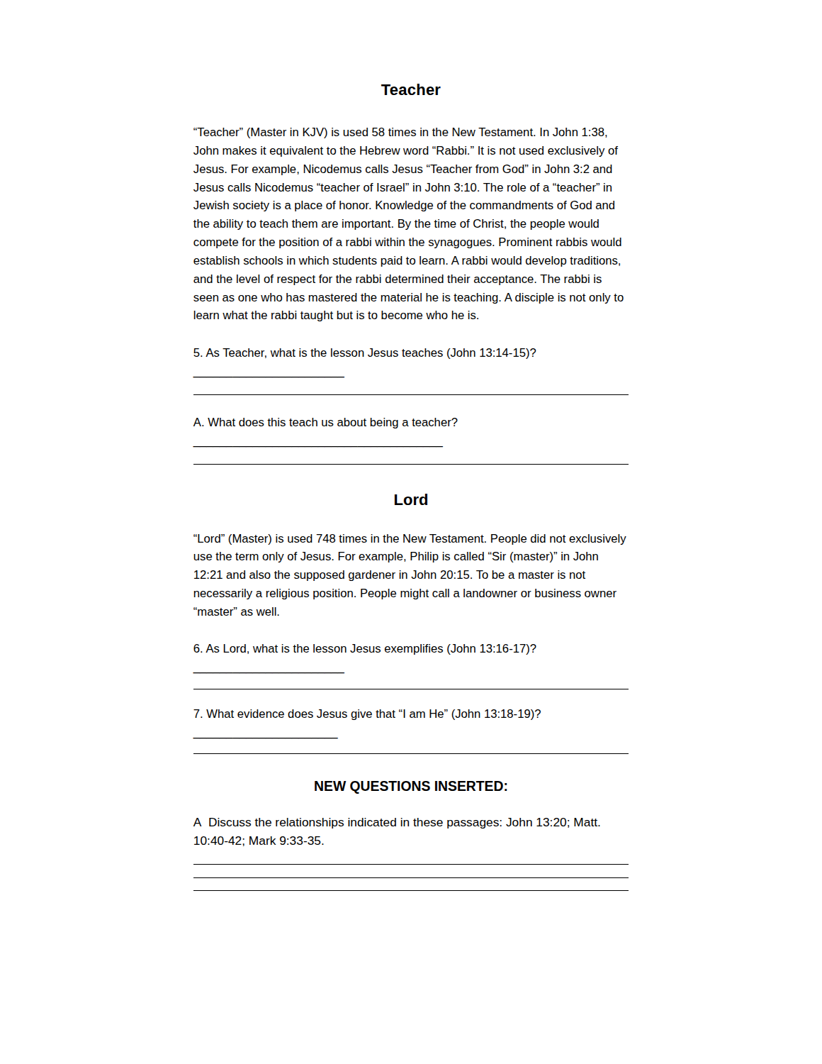Teacher
“Teacher” (Master in KJV) is used 58 times in the New Testament. In John 1:38, John makes it equivalent to the Hebrew word “Rabbi.” It is not used exclusively of Jesus. For example, Nicodemus calls Jesus “Teacher from God” in John 3:2 and Jesus calls Nicodemus “teacher of Israel” in John 3:10. The role of a “teacher” in Jewish society is a place of honor. Knowledge of the commandments of God and the ability to teach them are important. By the time of Christ, the people would compete for the position of a rabbi within the synagogues. Prominent rabbis would establish schools in which students paid to learn. A rabbi would develop traditions, and the level of respect for the rabbi determined their acceptance. The rabbi is seen as one who has mastered the material he is teaching. A disciple is not only to learn what the rabbi taught but is to become who he is.
5. As Teacher, what is the lesson Jesus teaches (John 13:14-15)? _______________________
A. What does this teach us about being a teacher? ______________________________________
Lord
“Lord” (Master) is used 748 times in the New Testament. People did not exclusively use the term only of Jesus. For example, Philip is called “Sir (master)” in John 12:21 and also the supposed gardener in John 20:15. To be a master is not necessarily a religious position. People might call a landowner or business owner “master” as well.
6. As Lord, what is the lesson Jesus exemplifies (John 13:16-17)? _______________________
7. What evidence does Jesus give that “I am He” (John 13:18-19)? ______________________
NEW QUESTIONS INSERTED:
A Discuss the relationships indicated in these passages: John 13:20; Matt. 10:40-42; Mark 9:33-35.